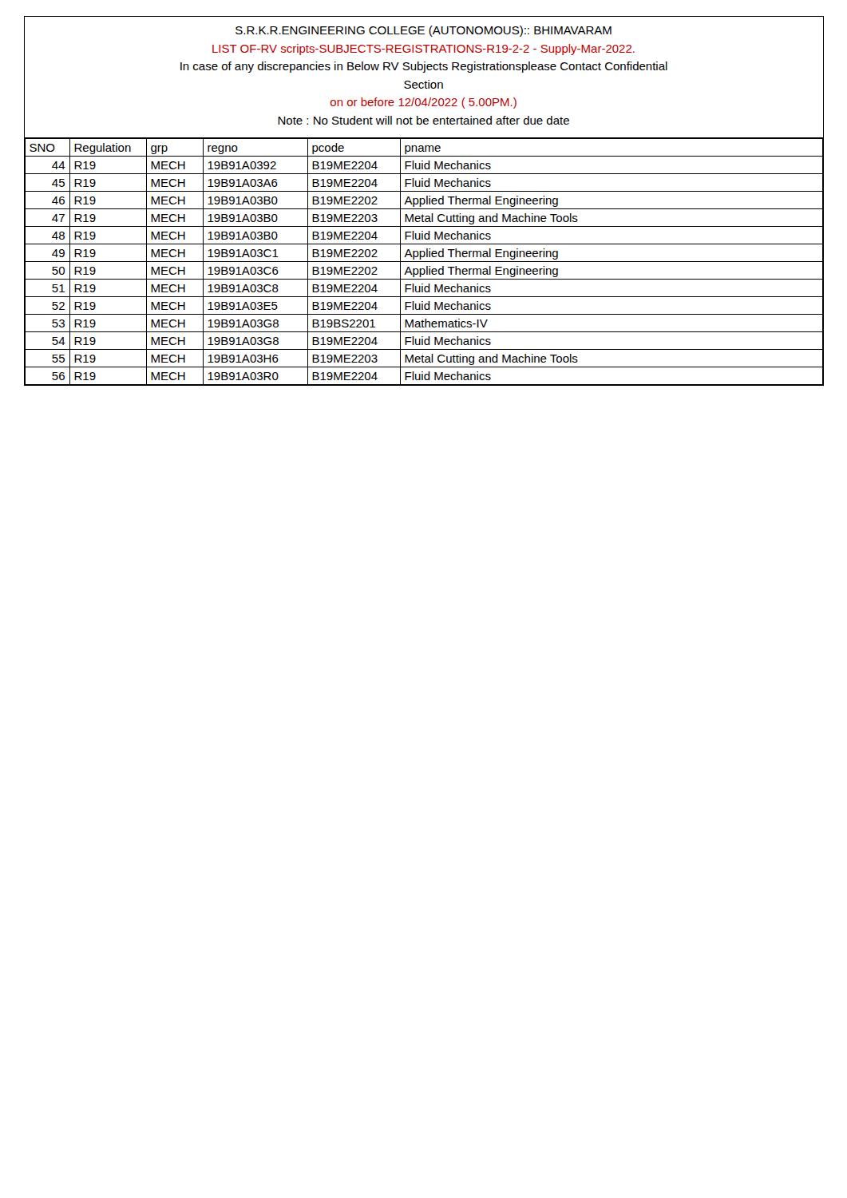S.R.K.R.ENGINEERING COLLEGE (AUTONOMOUS):: BHIMAVARAM
LIST OF-RV scripts-SUBJECTS-REGISTRATIONS-R19-2-2 - Supply-Mar-2022.
In case of any discrepancies in Below RV Subjects Registrationsplease Contact Confidential
Section
on or before 12/04/2022 ( 5.00PM.)
Note : No Student will not be entertained after due date
| SNO | Regulation | grp | regno | pcode | pname |
| --- | --- | --- | --- | --- | --- |
| 44 | R19 | MECH | 19B91A0392 | B19ME2204 | Fluid Mechanics |
| 45 | R19 | MECH | 19B91A03A6 | B19ME2204 | Fluid Mechanics |
| 46 | R19 | MECH | 19B91A03B0 | B19ME2202 | Applied Thermal Engineering |
| 47 | R19 | MECH | 19B91A03B0 | B19ME2203 | Metal Cutting and Machine Tools |
| 48 | R19 | MECH | 19B91A03B0 | B19ME2204 | Fluid Mechanics |
| 49 | R19 | MECH | 19B91A03C1 | B19ME2202 | Applied Thermal Engineering |
| 50 | R19 | MECH | 19B91A03C6 | B19ME2202 | Applied Thermal Engineering |
| 51 | R19 | MECH | 19B91A03C8 | B19ME2204 | Fluid Mechanics |
| 52 | R19 | MECH | 19B91A03E5 | B19ME2204 | Fluid Mechanics |
| 53 | R19 | MECH | 19B91A03G8 | B19BS2201 | Mathematics-IV |
| 54 | R19 | MECH | 19B91A03G8 | B19ME2204 | Fluid Mechanics |
| 55 | R19 | MECH | 19B91A03H6 | B19ME2203 | Metal Cutting and Machine Tools |
| 56 | R19 | MECH | 19B91A03R0 | B19ME2204 | Fluid Mechanics |